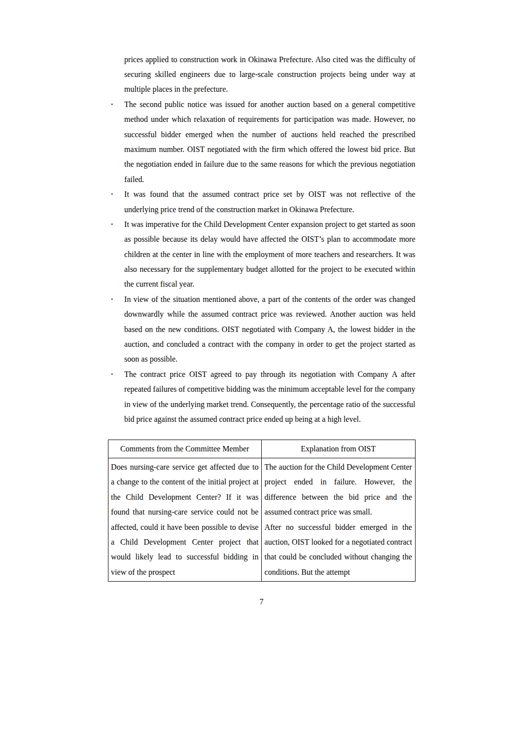prices applied to construction work in Okinawa Prefecture. Also cited was the difficulty of securing skilled engineers due to large-scale construction projects being under way at multiple places in the prefecture.
The second public notice was issued for another auction based on a general competitive method under which relaxation of requirements for participation was made. However, no successful bidder emerged when the number of auctions held reached the prescribed maximum number. OIST negotiated with the firm which offered the lowest bid price. But the negotiation ended in failure due to the same reasons for which the previous negotiation failed.
It was found that the assumed contract price set by OIST was not reflective of the underlying price trend of the construction market in Okinawa Prefecture.
It was imperative for the Child Development Center expansion project to get started as soon as possible because its delay would have affected the OIST’s plan to accommodate more children at the center in line with the employment of more teachers and researchers. It was also necessary for the supplementary budget allotted for the project to be executed within the current fiscal year.
In view of the situation mentioned above, a part of the contents of the order was changed downwardly while the assumed contract price was reviewed. Another auction was held based on the new conditions. OIST negotiated with Company A, the lowest bidder in the auction, and concluded a contract with the company in order to get the project started as soon as possible.
The contract price OIST agreed to pay through its negotiation with Company A after repeated failures of competitive bidding was the minimum acceptable level for the company in view of the underlying market trend. Consequently, the percentage ratio of the successful bid price against the assumed contract price ended up being at a high level.
| Comments from the Committee Member | Explanation from OIST |
| --- | --- |
| Does nursing-care service get affected due to a change to the content of the initial project at the Child Development Center? If it was found that nursing-care service could not be affected, could it have been possible to devise a Child Development Center project that would likely lead to successful bidding in view of the prospect | The auction for the Child Development Center project ended in failure. However, the difference between the bid price and the assumed contract price was small. After no successful bidder emerged in the auction, OIST looked for a negotiated contract that could be concluded without changing the conditions. But the attempt |
7